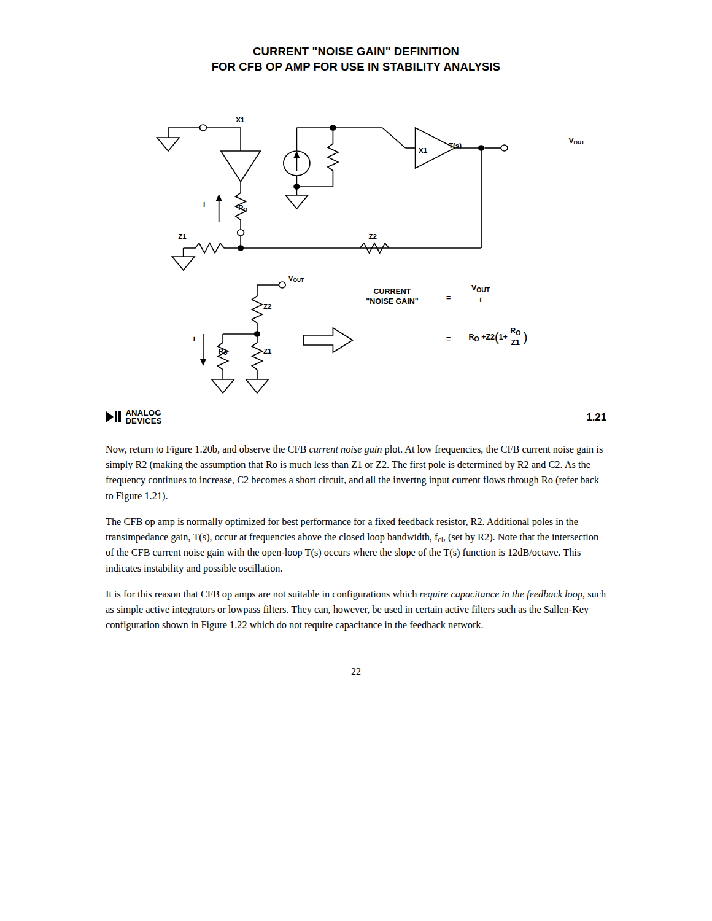CURRENT "NOISE GAIN" DEFINITION
FOR CFB OP AMP FOR USE IN STABILITY ANALYSIS
X1 T(s) VOUT X1 i RO Z1 Z2 VOUT Z2 i RO Z1 CURRENT
"NOISE GAIN" = VOUT i = RO +Z2(1+RO Z1)
ANALOG
DEVICES
1.21
Now, return to Figure 1.20b, and observe the CFB current noise gain plot. At low frequencies, the CFB current noise gain is simply R2 (making the assumption that Ro is much less than Z1 or Z2. The first pole is determined by R2 and C2. As the frequency continues to increase, C2 becomes a short circuit, and all the invertng input current flows through Ro (refer back to Figure 1.21).
The CFB op amp is normally optimized for best performance for a fixed feedback resistor, R2. Additional poles in the transimpedance gain, T(s), occur at frequencies above the closed loop bandwidth, fcl, (set by R2). Note that the intersection of the CFB current noise gain with the open-loop T(s) occurs where the slope of the T(s) function is 12dB/octave. This indicates instability and possible oscillation.
It is for this reason that CFB op amps are not suitable in configurations which require capacitance in the feedback loop, such as simple active integrators or lowpass filters. They can, however, be used in certain active filters such as the Sallen-Key configuration shown in Figure 1.22 which do not require capacitance in the feedback network.
22